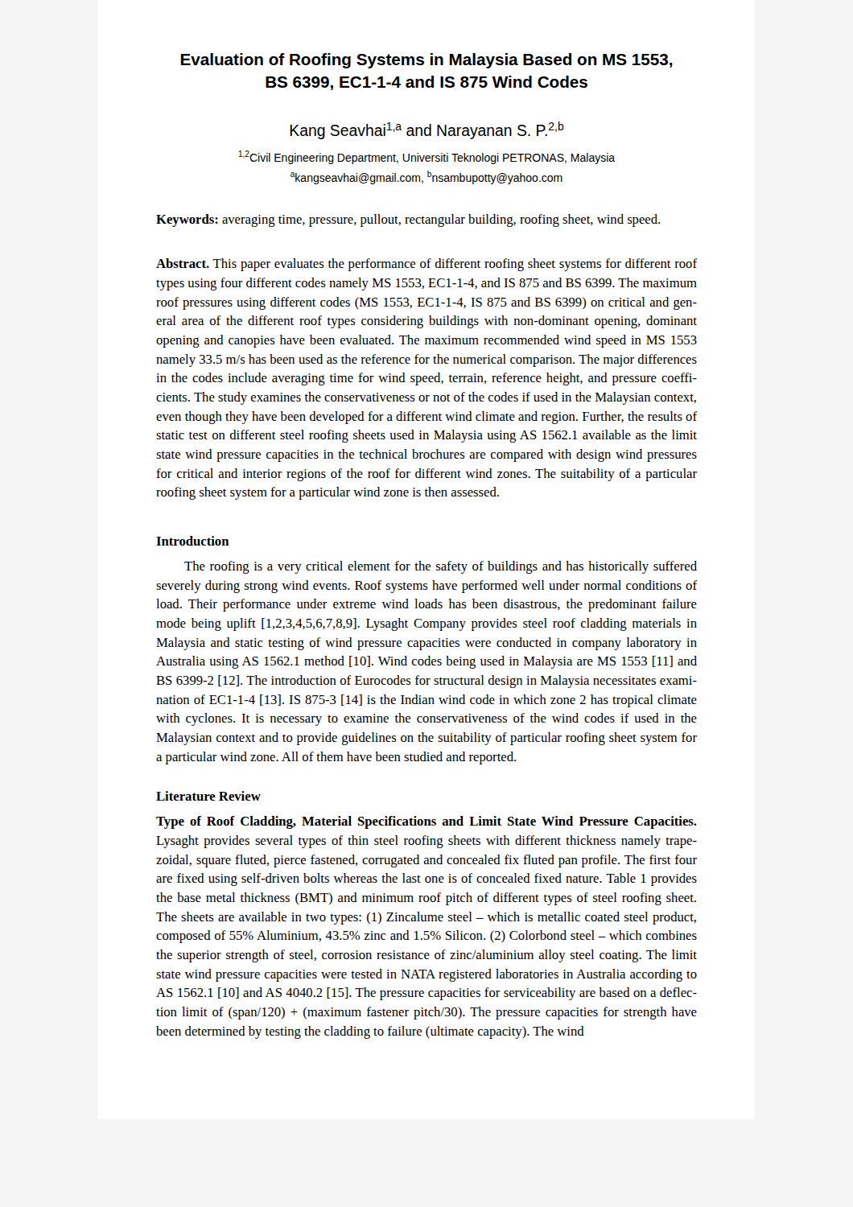Evaluation of Roofing Systems in Malaysia Based on MS 1553,
BS 6399, EC1-1-4 and IS 875 Wind Codes
Kang Seavhai1,a and Narayanan S. P.2,b
1,2Civil Engineering Department, Universiti Teknologi PETRONAS, Malaysia
akangseavhai@gmail.com, bnsambupotty@yahoo.com
Keywords: averaging time, pressure, pullout, rectangular building, roofing sheet, wind speed.
Abstract. This paper evaluates the performance of different roofing sheet systems for different roof types using four different codes namely MS 1553, EC1-1-4, and IS 875 and BS 6399. The maximum roof pressures using different codes (MS 1553, EC1-1-4, IS 875 and BS 6399) on critical and general area of the different roof types considering buildings with non-dominant opening, dominant opening and canopies have been evaluated. The maximum recommended wind speed in MS 1553 namely 33.5 m/s has been used as the reference for the numerical comparison. The major differences in the codes include averaging time for wind speed, terrain, reference height, and pressure coefficients. The study examines the conservativeness or not of the codes if used in the Malaysian context, even though they have been developed for a different wind climate and region. Further, the results of static test on different steel roofing sheets used in Malaysia using AS 1562.1 available as the limit state wind pressure capacities in the technical brochures are compared with design wind pressures for critical and interior regions of the roof for different wind zones. The suitability of a particular roofing sheet system for a particular wind zone is then assessed.
Introduction
The roofing is a very critical element for the safety of buildings and has historically suffered severely during strong wind events. Roof systems have performed well under normal conditions of load. Their performance under extreme wind loads has been disastrous, the predominant failure mode being uplift [1,2,3,4,5,6,7,8,9]. Lysaght Company provides steel roof cladding materials in Malaysia and static testing of wind pressure capacities were conducted in company laboratory in Australia using AS 1562.1 method [10]. Wind codes being used in Malaysia are MS 1553 [11] and BS 6399-2 [12]. The introduction of Eurocodes for structural design in Malaysia necessitates examination of EC1-1-4 [13]. IS 875-3 [14] is the Indian wind code in which zone 2 has tropical climate with cyclones. It is necessary to examine the conservativeness of the wind codes if used in the Malaysian context and to provide guidelines on the suitability of particular roofing sheet system for a particular wind zone. All of them have been studied and reported.
Literature Review
Type of Roof Cladding, Material Specifications and Limit State Wind Pressure Capacities. Lysaght provides several types of thin steel roofing sheets with different thickness namely trapezoidal, square fluted, pierce fastened, corrugated and concealed fix fluted pan profile. The first four are fixed using self-driven bolts whereas the last one is of concealed fixed nature. Table 1 provides the base metal thickness (BMT) and minimum roof pitch of different types of steel roofing sheet. The sheets are available in two types: (1) Zincalume steel – which is metallic coated steel product, composed of 55% Aluminium, 43.5% zinc and 1.5% Silicon. (2) Colorbond steel – which combines the superior strength of steel, corrosion resistance of zinc/aluminium alloy steel coating. The limit state wind pressure capacities were tested in NATA registered laboratories in Australia according to AS 1562.1 [10] and AS 4040.2 [15]. The pressure capacities for serviceability are based on a deflection limit of (span/120) + (maximum fastener pitch/30). The pressure capacities for strength have been determined by testing the cladding to failure (ultimate capacity). The wind